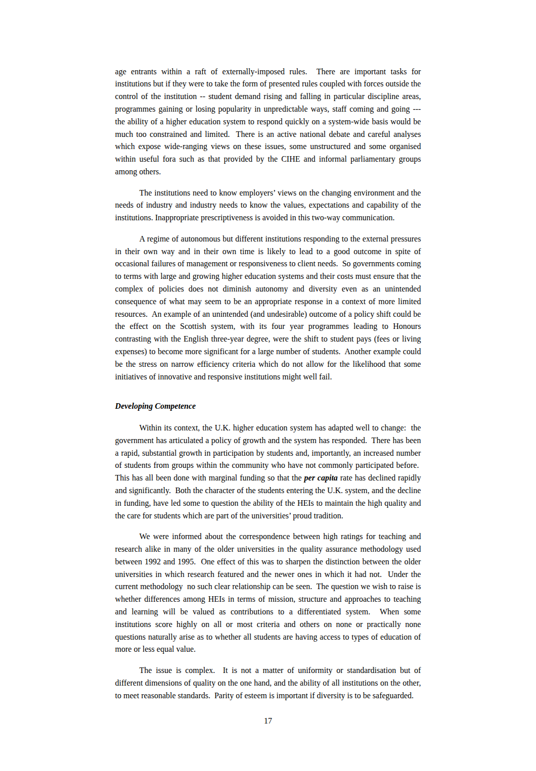age entrants within a raft of externally-imposed rules. There are important tasks for institutions but if they were to take the form of presented rules coupled with forces outside the control of the institution -- student demand rising and falling in particular discipline areas, programmes gaining or losing popularity in unpredictable ways, staff coming and going --- the ability of a higher education system to respond quickly on a system-wide basis would be much too constrained and limited. There is an active national debate and careful analyses which expose wide-ranging views on these issues, some unstructured and some organised within useful fora such as that provided by the CIHE and informal parliamentary groups among others.
The institutions need to know employers’ views on the changing environment and the needs of industry and industry needs to know the values, expectations and capability of the institutions. Inappropriate prescriptiveness is avoided in this two-way communication.
A regime of autonomous but different institutions responding to the external pressures in their own way and in their own time is likely to lead to a good outcome in spite of occasional failures of management or responsiveness to client needs. So governments coming to terms with large and growing higher education systems and their costs must ensure that the complex of policies does not diminish autonomy and diversity even as an unintended consequence of what may seem to be an appropriate response in a context of more limited resources. An example of an unintended (and undesirable) outcome of a policy shift could be the effect on the Scottish system, with its four year programmes leading to Honours contrasting with the English three-year degree, were the shift to student pays (fees or living expenses) to become more significant for a large number of students. Another example could be the stress on narrow efficiency criteria which do not allow for the likelihood that some initiatives of innovative and responsive institutions might well fail.
Developing Competence
Within its context, the U.K. higher education system has adapted well to change: the government has articulated a policy of growth and the system has responded. There has been a rapid, substantial growth in participation by students and, importantly, an increased number of students from groups within the community who have not commonly participated before. This has all been done with marginal funding so that the per capita rate has declined rapidly and significantly. Both the character of the students entering the U.K. system, and the decline in funding, have led some to question the ability of the HEIs to maintain the high quality and the care for students which are part of the universities’ proud tradition.
We were informed about the correspondence between high ratings for teaching and research alike in many of the older universities in the quality assurance methodology used between 1992 and 1995. One effect of this was to sharpen the distinction between the older universities in which research featured and the newer ones in which it had not. Under the current methodology no such clear relationship can be seen. The question we wish to raise is whether differences among HEIs in terms of mission, structure and approaches to teaching and learning will be valued as contributions to a differentiated system. When some institutions score highly on all or most criteria and others on none or practically none questions naturally arise as to whether all students are having access to types of education of more or less equal value.
The issue is complex. It is not a matter of uniformity or standardisation but of different dimensions of quality on the one hand, and the ability of all institutions on the other, to meet reasonable standards. Parity of esteem is important if diversity is to be safeguarded.
17